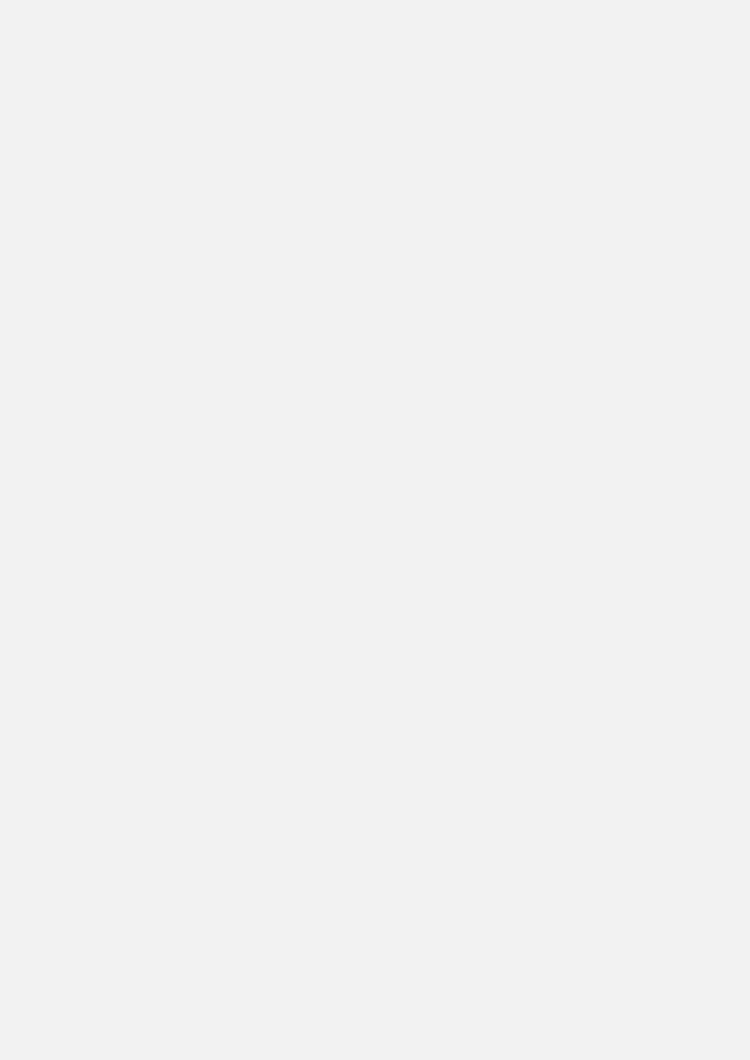CRDP
Center for
Educational Research
& Development
IMPLEMENTATION OF
FORMATIVE ASSESSMENT
Center for Educational Research and Development-2021